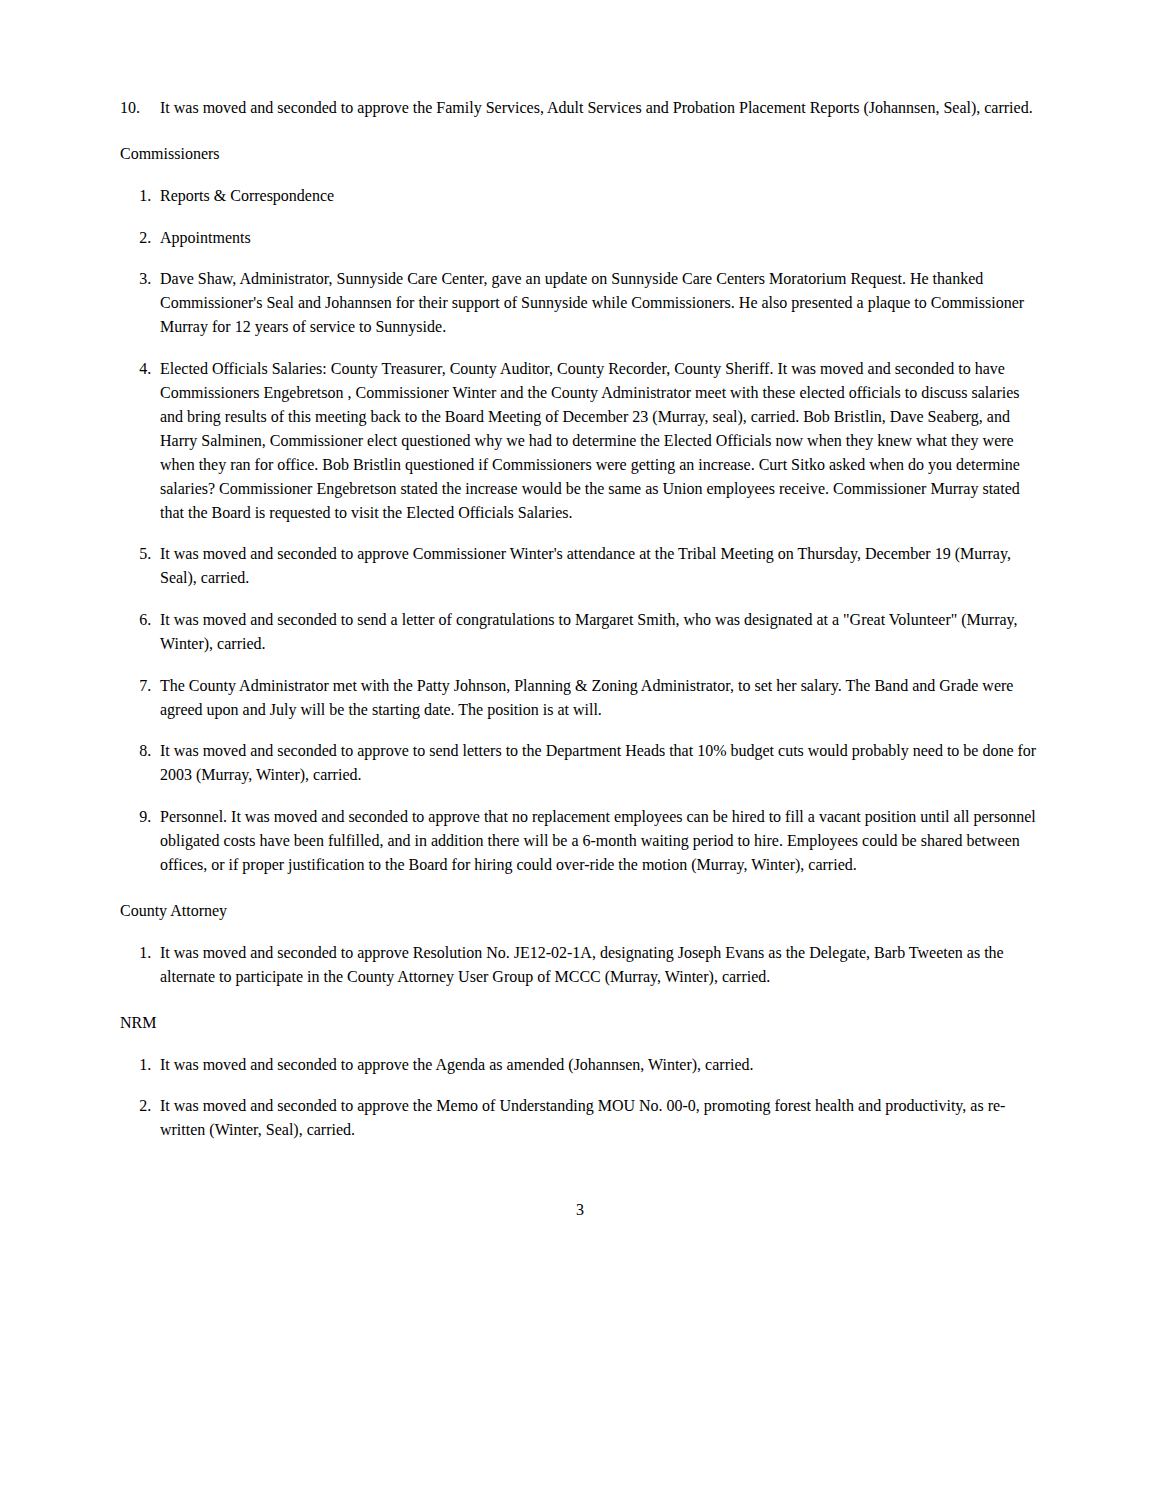10. It was moved and seconded to approve the Family Services, Adult Services and Probation Placement Reports (Johannsen, Seal), carried.
Commissioners
Reports & Correspondence
Appointments
Dave Shaw, Administrator, Sunnyside Care Center, gave an update on Sunnyside Care Centers Moratorium Request. He thanked Commissioner's Seal and Johannsen for their support of Sunnyside while Commissioners. He also presented a plaque to Commissioner Murray for 12 years of service to Sunnyside.
Elected Officials Salaries: County Treasurer, County Auditor, County Recorder, County Sheriff. It was moved and seconded to have Commissioners Engebretson , Commissioner Winter and the County Administrator meet with these elected officials to discuss salaries and bring results of this meeting back to the Board Meeting of December 23 (Murray, seal), carried. Bob Bristlin, Dave Seaberg, and Harry Salminen, Commissioner elect questioned why we had to determine the Elected Officials now when they knew what they were when they ran for office. Bob Bristlin questioned if Commissioners were getting an increase. Curt Sitko asked when do you determine salaries? Commissioner Engebretson stated the increase would be the same as Union employees receive. Commissioner Murray stated that the Board is requested to visit the Elected Officials Salaries.
It was moved and seconded to approve Commissioner Winter's attendance at the Tribal Meeting on Thursday, December 19 (Murray, Seal), carried.
It was moved and seconded to send a letter of congratulations to Margaret Smith, who was designated at a "Great Volunteer" (Murray, Winter), carried.
The County Administrator met with the Patty Johnson, Planning & Zoning Administrator, to set her salary. The Band and Grade were agreed upon and July will be the starting date. The position is at will.
It was moved and seconded to approve to send letters to the Department Heads that 10% budget cuts would probably need to be done for 2003 (Murray, Winter), carried.
Personnel. It was moved and seconded to approve that no replacement employees can be hired to fill a vacant position until all personnel obligated costs have been fulfilled, and in addition there will be a 6-month waiting period to hire. Employees could be shared between offices, or if proper justification to the Board for hiring could over-ride the motion (Murray, Winter), carried.
County Attorney
It was moved and seconded to approve Resolution No. JE12-02-1A, designating Joseph Evans as the Delegate, Barb Tweeten as the alternate to participate in the County Attorney User Group of MCCC (Murray, Winter), carried.
NRM
It was moved and seconded to approve the Agenda as amended (Johannsen, Winter), carried.
It was moved and seconded to approve the Memo of Understanding MOU No. 00-0, promoting forest health and productivity, as re-written (Winter, Seal), carried.
3